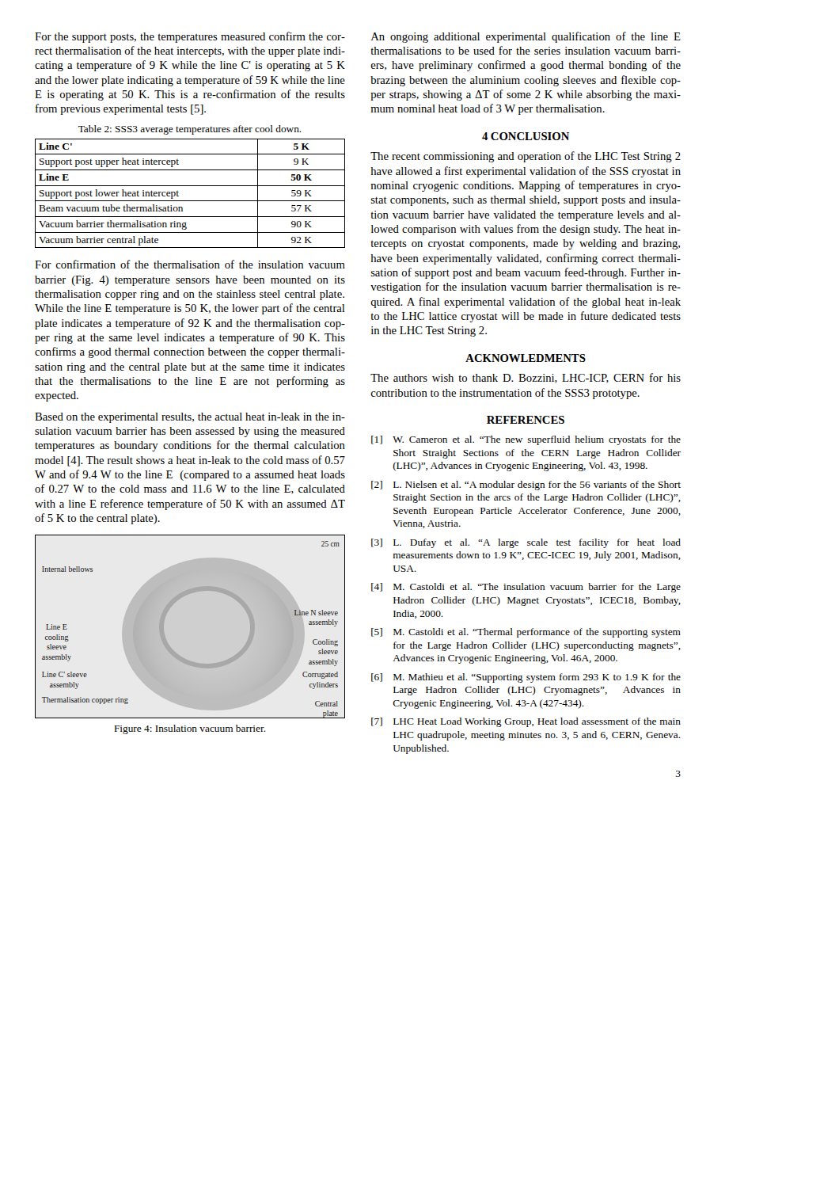For the support posts, the temperatures measured confirm the correct thermalisation of the heat intercepts, with the upper plate indicating a temperature of 9 K while the line C' is operating at 5 K and the lower plate indicating a temperature of 59 K while the line E is operating at 50 K. This is a re-confirmation of the results from previous experimental tests [5].
Table 2: SSS3 average temperatures after cool down.
| Line C' | 5 K |
| Support post upper heat intercept | 9 K |
| Line E | 50 K |
| Support post lower heat intercept | 59 K |
| Beam vacuum tube thermalisation | 57 K |
| Vacuum barrier thermalisation ring | 90 K |
| Vacuum barrier central plate | 92 K |
For confirmation of the thermalisation of the insulation vacuum barrier (Fig. 4) temperature sensors have been mounted on its thermalisation copper ring and on the stainless steel central plate. While the line E temperature is 50 K, the lower part of the central plate indicates a temperature of 92 K and the thermalisation copper ring at the same level indicates a temperature of 90 K. This confirms a good thermal connection between the copper thermalisation ring and the central plate but at the same time it indicates that the thermalisations to the line E are not performing as expected.
Based on the experimental results, the actual heat in-leak in the insulation vacuum barrier has been assessed by using the measured temperatures as boundary conditions for the thermal calculation model [4]. The result shows a heat in-leak to the cold mass of 0.57 W and of 9.4 W to the line E (compared to a assumed heat loads of 0.27 W to the cold mass and 11.6 W to the line E, calculated with a line E reference temperature of 50 K with an assumed ΔT of 5 K to the central plate).
25 cm
Internal bellows
Line E
cooling
sleeve
assembly
Line C' sleeve
assembly
Thermalisation copper ring
Line N sleeve
assembly
Cooling
sleeve
assembly
Corrugated
cylinders
Central
plate
Figure 4: Insulation vacuum barrier.
An ongoing additional experimental qualification of the line E thermalisations to be used for the series insulation vacuum barriers, have preliminary confirmed a good thermal bonding of the brazing between the aluminium cooling sleeves and flexible copper straps, showing a ΔT of some 2 K while absorbing the maximum nominal heat load of 3 W per thermalisation.
4 CONCLUSION
The recent commissioning and operation of the LHC Test String 2 have allowed a first experimental validation of the SSS cryostat in nominal cryogenic conditions. Mapping of temperatures in cryostat components, such as thermal shield, support posts and insulation vacuum barrier have validated the temperature levels and allowed comparison with values from the design study. The heat intercepts on cryostat components, made by welding and brazing, have been experimentally validated, confirming correct thermalisation of support post and beam vacuum feed-through. Further investigation for the insulation vacuum barrier thermalisation is required. A final experimental validation of the global heat in-leak to the LHC lattice cryostat will be made in future dedicated tests in the LHC Test String 2.
ACKNOWLEDMENTS
The authors wish to thank D. Bozzini, LHC-ICP, CERN for his contribution to the instrumentation of the SSS3 prototype.
REFERENCES
[1] W. Cameron et al. “The new superfluid helium cryostats for the Short Straight Sections of the CERN Large Hadron Collider (LHC)”, Advances in Cryogenic Engineering, Vol. 43, 1998.
[2] L. Nielsen et al. “A modular design for the 56 variants of the Short Straight Section in the arcs of the Large Hadron Collider (LHC)”, Seventh European Particle Accelerator Conference, June 2000, Vienna, Austria.
[3] L. Dufay et al. “A large scale test facility for heat load measurements down to 1.9 K”, CEC-ICEC 19, July 2001, Madison, USA.
[4] M. Castoldi et al. “The insulation vacuum barrier for the Large Hadron Collider (LHC) Magnet Cryostats”, ICEC18, Bombay, India, 2000.
[5] M. Castoldi et al. “Thermal performance of the supporting system for the Large Hadron Collider (LHC) superconducting magnets”, Advances in Cryogenic Engineering, Vol. 46A, 2000.
[6] M. Mathieu et al. “Supporting system form 293 K to 1.9 K for the Large Hadron Collider (LHC) Cryomagnets”, Advances in Cryogenic Engineering, Vol. 43-A (427-434).
[7] LHC Heat Load Working Group, Heat load assessment of the main LHC quadrupole, meeting minutes no. 3, 5 and 6, CERN, Geneva. Unpublished.
3